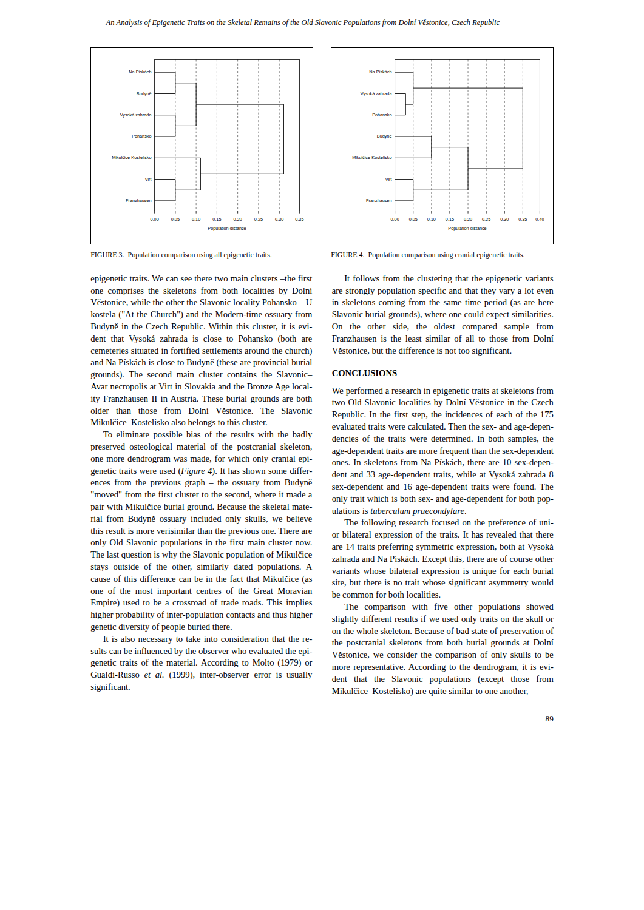An Analysis of Epigenetic Traits on the Skeletal Remains of the Old Slavonic Populations from Dolní Věstonice, Czech Republic
Na Pískách Budyně Vysoká zahrada Pohansko Mikulčice-Kostelisko Virt Franzhausen 0.00 0.05 0.10 0.15 0.20 0.25 0.30 0.35 Population distance
FIGURE 3. Population comparison using all epigenetic traits.
Na Pískách Vysoká zahrada Pohansko Budyně Mikulčice-Kostelisko Virt Franzhausen 0.00 0.05 0.10 0.15 0.20 0.25 0.30 0.35 0.40 Population distance
FIGURE 4. Population comparison using cranial epigenetic traits.
epigenetic traits. We can see there two main clusters –the first one comprises the skeletons from both localities by Dolní Věstonice, while the other the Slavonic locality Pohansko – U kostela ("At the Church") and the Modern-time ossuary from Budyně in the Czech Republic. Within this cluster, it is evident that Vysoká zahrada is close to Pohansko (both are cemeteries situated in fortified settlements around the church) and Na Pískách is close to Budyně (these are provincial burial grounds). The second main cluster contains the Slavonic–Avar necropolis at Virt in Slovakia and the Bronze Age locality Franzhausen II in Austria. These burial grounds are both older than those from Dolní Věstonice. The Slavonic Mikulčice–Kostelisko also belongs to this cluster.
To eliminate possible bias of the results with the badly preserved osteological material of the postcranial skeleton, one more dendrogram was made, for which only cranial epigenetic traits were used (Figure 4). It has shown some differences from the previous graph – the ossuary from Budyně "moved" from the first cluster to the second, where it made a pair with Mikulčice burial ground. Because the skeletal material from Budyně ossuary included only skulls, we believe this result is more verisimilar than the previous one. There are only Old Slavonic populations in the first main cluster now. The last question is why the Slavonic population of Mikulčice stays outside of the other, similarly dated populations. A cause of this difference can be in the fact that Mikulčice (as one of the most important centres of the Great Moravian Empire) used to be a crossroad of trade roads. This implies higher probability of inter-population contacts and thus higher genetic diversity of people buried there.
It is also necessary to take into consideration that the results can be influenced by the observer who evaluated the epigenetic traits of the material. According to Molto (1979) or Gualdi-Russo et al. (1999), inter-observer error is usually significant.
It follows from the clustering that the epigenetic variants are strongly population specific and that they vary a lot even in skeletons coming from the same time period (as are here Slavonic burial grounds), where one could expect similarities. On the other side, the oldest compared sample from Franzhausen is the least similar of all to those from Dolní Věstonice, but the difference is not too significant.
CONCLUSIONS
We performed a research in epigenetic traits at skeletons from two Old Slavonic localities by Dolní Věstonice in the Czech Republic. In the first step, the incidences of each of the 175 evaluated traits were calculated. Then the sex- and age-dependencies of the traits were determined. In both samples, the age-dependent traits are more frequent than the sex-dependent ones. In skeletons from Na Pískách, there are 10 sex-dependent and 33 age-dependent traits, while at Vysoká zahrada 8 sex-dependent and 16 age-dependent traits were found. The only trait which is both sex- and age-dependent for both populations is tuberculum praecondylare.
The following research focused on the preference of uni- or bilateral expression of the traits. It has revealed that there are 14 traits preferring symmetric expression, both at Vysoká zahrada and Na Pískách. Except this, there are of course other variants whose bilateral expression is unique for each burial site, but there is no trait whose significant asymmetry would be common for both localities.
The comparison with five other populations showed slightly different results if we used only traits on the skull or on the whole skeleton. Because of bad state of preservation of the postcranial skeletons from both burial grounds at Dolní Věstonice, we consider the comparison of only skulls to be more representative. According to the dendrogram, it is evident that the Slavonic populations (except those from Mikulčice–Kostelisko) are quite similar to one another,
89